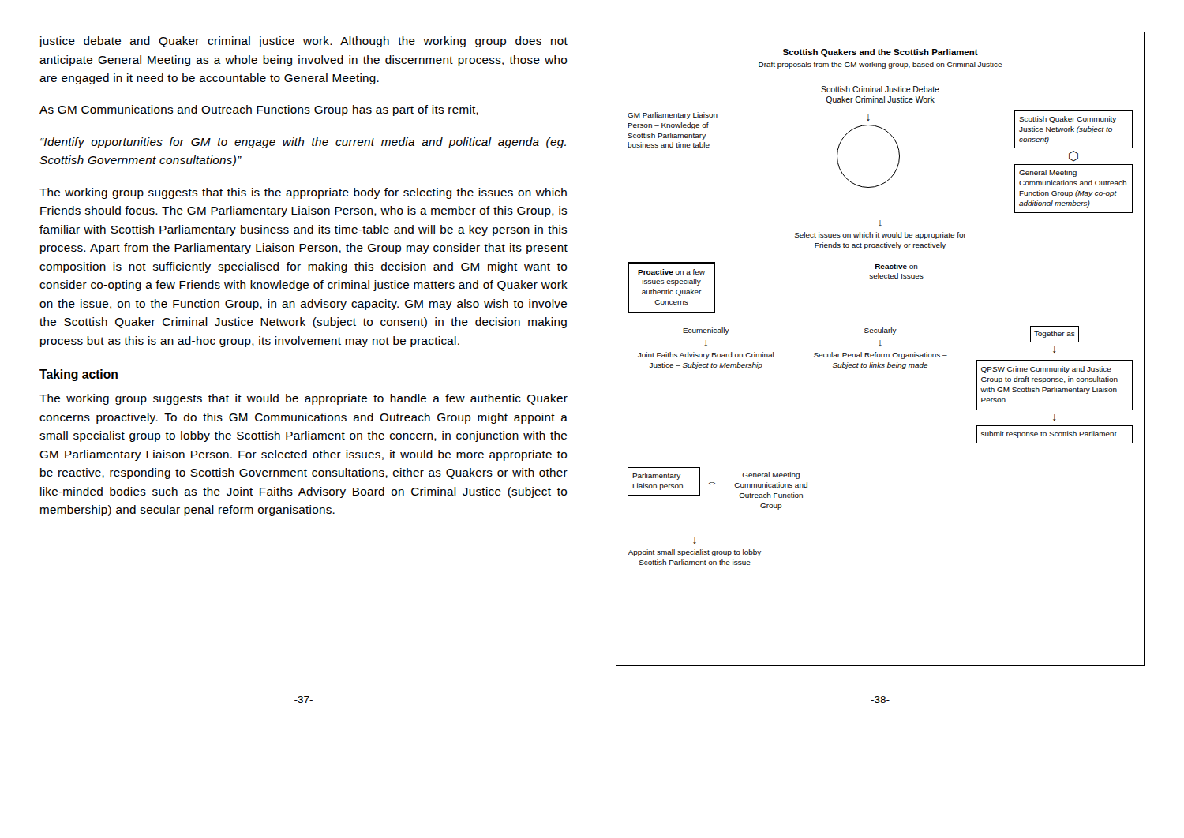justice debate and Quaker criminal justice work. Although the working group does not anticipate General Meeting as a whole being involved in the discernment process, those who are engaged in it need to be accountable to General Meeting.
As GM Communications and Outreach Functions Group has as part of its remit,
“Identify opportunities for GM to engage with the current media and political agenda (eg. Scottish Government consultations)”
The working group suggests that this is the appropriate body for selecting the issues on which Friends should focus. The GM Parliamentary Liaison Person, who is a member of this Group, is familiar with Scottish Parliamentary business and its time-table and will be a key person in this process. Apart from the Parliamentary Liaison Person, the Group may consider that its present composition is not sufficiently specialised for making this decision and GM might want to consider co-opting a few Friends with knowledge of criminal justice matters and of Quaker work on the issue, on to the Function Group, in an advisory capacity. GM may also wish to involve the Scottish Quaker Criminal Justice Network (subject to consent) in the decision making process but as this is an ad-hoc group, its involvement may not be practical.
Taking action
The working group suggests that it would be appropriate to handle a few authentic Quaker concerns proactively. To do this GM Communications and Outreach Group might appoint a small specialist group to lobby the Scottish Parliament on the concern, in conjunction with the GM Parliamentary Liaison Person. For selected other issues, it would be more appropriate to be reactive, responding to Scottish Government consultations, either as Quakers or with other like-minded bodies such as the Joint Faiths Advisory Board on Criminal Justice (subject to membership) and secular penal reform organisations.
-37-
Scottish Quakers and the Scottish Parliament
Draft proposals from the GM working group, based on Criminal Justice
Scottish Criminal Justice Debate
Quaker Criminal Justice Work
GM Parliamentary Liaison Person – Knowledge of Scottish Parliamentary business and time table
Scottish Quaker Community Justice Network (subject to consent)
⬡
General Meeting Communications and Outreach Function Group (May co-opt additional members)
Select issues on which it would be appropriate for Friends to act proactively or reactively
Proactive on a few issues especially authentic Quaker Concerns
Reactive on selected Issues
Ecumenically
Joint Faiths Advisory Board on Criminal Justice – Subject to Membership
Secularly
Secular Penal Reform Organisations – Subject to links being made
Together as
QPSW Crime Community and Justice Group to draft response, in consultation with GM Scottish Parliamentary Liaison Person
submit response to Scottish Parliament
Parliamentary Liaison person
General Meeting Communications and Outreach Function Group
Appoint small specialist group to lobby Scottish Parliament on the issue
-38-